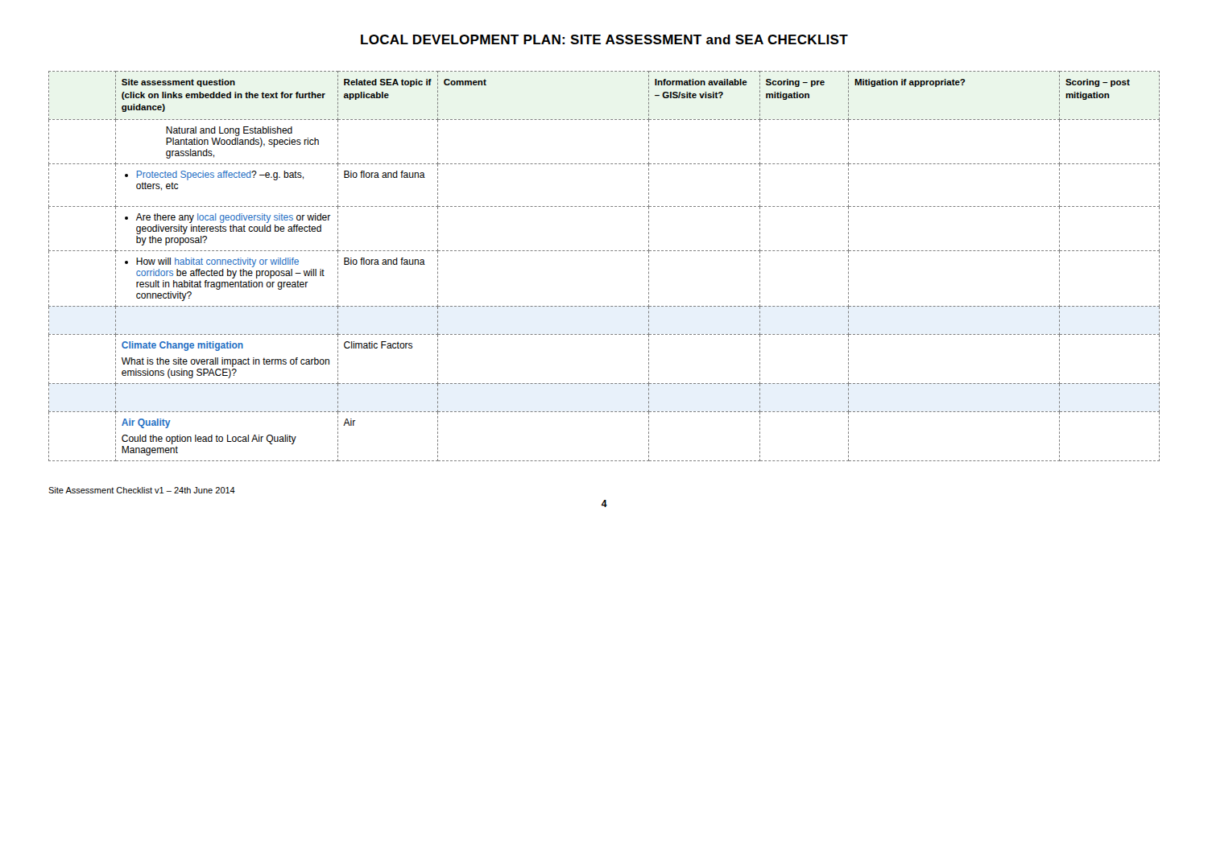LOCAL DEVELOPMENT PLAN: SITE ASSESSMENT and SEA CHECKLIST
| | Site assessment question (click on links embedded in the text for further guidance) | Related SEA topic if applicable | Comment | Information available – GIS/site visit? | Scoring – pre mitigation | Mitigation if appropriate? | Scoring – post mitigation |
| --- | --- | --- | --- | --- | --- | --- | --- |
| | Natural and Long Established Plantation Woodlands), species rich grasslands, | | | | | | |
| | Protected Species affected ? –e.g. bats, otters, etc | Bio flora and fauna | | | | | |
| | Are there any local geodiversity sites or wider geodiversity interests that could be affected by the proposal? | | | | | | |
| | How will habitat connectivity or wildlife corridors be affected by the proposal – will it result in habitat fragmentation or greater connectivity? | Bio flora and fauna | | | | | |
| | Climate Change mitigation What is the site overall impact in terms of carbon emissions (using SPACE)? | Climatic Factors | | | | | |
| | Air Quality Could the option lead to Local Air Quality Management | Air | | | | | |
Site Assessment Checklist v1 – 24th June 2014
4